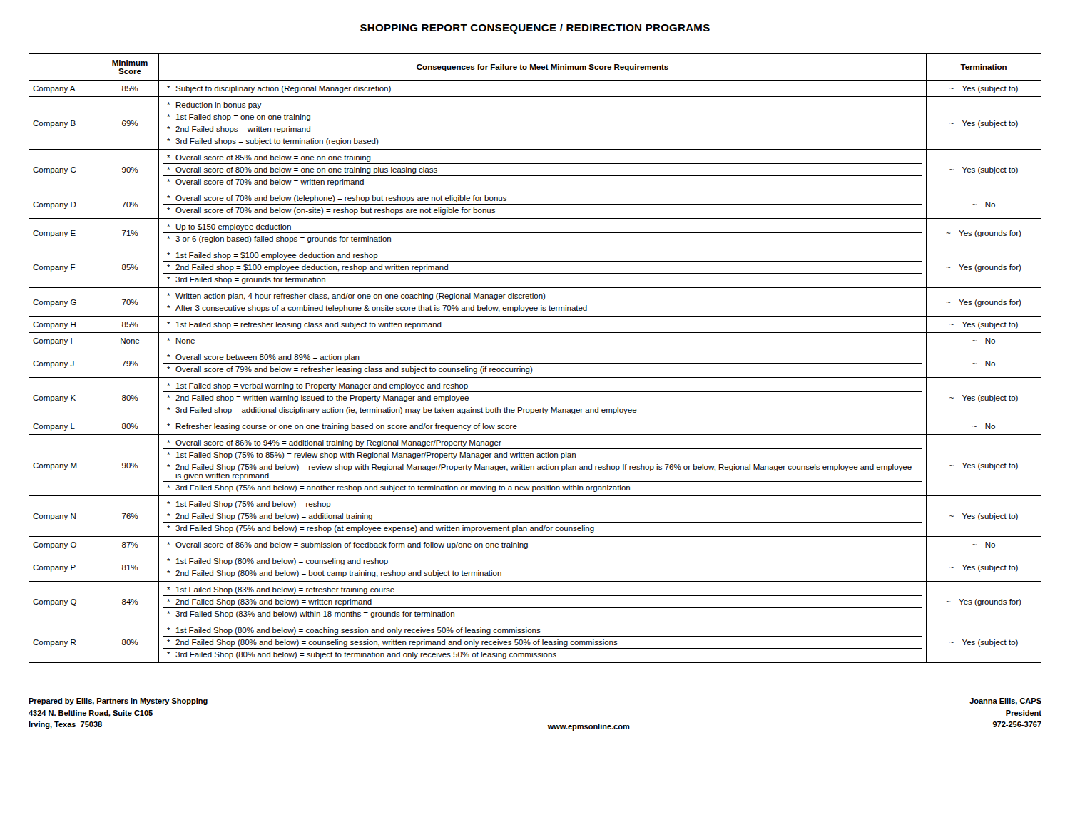Shopping Report Consequence / Redirection Programs
| | Minimum Score | Consequences for Failure to Meet Minimum Score Requirements | Termination |
| --- | --- | --- | --- |
| Company A | 85% | Subject to disciplinary action (Regional Manager discretion) | ~ Yes (subject to) |
| Company B | 69% | Reduction in bonus pay 1st Failed shop = one on one training 2nd Failed shops = written reprimand 3rd Failed shops = subject to termination (region based) | ~ Yes (subject to) |
| Company C | 90% | Overall score of 85% and below = one on one training Overall score of 80% and below = one on one training plus leasing class Overall score of 70% and below = written reprimand | ~ Yes (subject to) |
| Company D | 70% | Overall score of 70% and below (telephone) = reshop but reshops are not eligible for bonus Overall score of 70% and below (on-site) = reshop but reshops are not eligible for bonus | ~ No |
| Company E | 71% | Up to $150 employee deduction 3 or 6 (region based) failed shops = grounds for termination | ~ Yes (grounds for) |
| Company F | 85% | 1st Failed shop = $100 employee deduction and reshop 2nd Failed shop = $100 employee deduction, reshop and written reprimand 3rd Failed shop = grounds for termination | ~ Yes (grounds for) |
| Company G | 70% | Written action plan, 4 hour refresher class, and/or one on one coaching (Regional Manager discretion) After 3 consecutive shops of a combined telephone & onsite score that is 70% and below, employee is terminated | ~ Yes (grounds for) |
| Company H | 85% | 1st Failed shop = refresher leasing class and subject to written reprimand | ~ Yes (subject to) |
| Company I | None | None | ~ No |
| Company J | 79% | Overall score between 80% and 89% = action plan Overall score of 79% and below = refresher leasing class and subject to counseling (if reoccurring) | ~ No |
| Company K | 80% | 1st Failed shop = verbal warning to Property Manager and employee and reshop 2nd Failed shop = written warning issued to the Property Manager and employee 3rd Failed shop = additional disciplinary action (ie, termination) may be taken against both the Property Manager and employee | ~ Yes (subject to) |
| Company L | 80% | Refresher leasing course or one on one training based on score and/or frequency of low score | ~ No |
| Company M | 90% | Overall score of 86% to 94% = additional training by Regional Manager/Property Manager 1st Failed Shop (75% to 85%) = review shop with Regional Manager/Property Manager and written action plan 2nd Failed Shop (75% and below) = review shop with Regional Manager/Property Manager, written action plan and reshop If reshop is 76% or below, Regional Manager counsels employee and employee is given written reprimand 3rd Failed Shop (75% and below) = another reshop and subject to termination or moving to a new position within organization | ~ Yes (subject to) |
| Company N | 76% | 1st Failed Shop (75% and below) = reshop 2nd Failed Shop (75% and below) = additional training 3rd Failed Shop (75% and below) = reshop (at employee expense) and written improvement plan and/or counseling | ~ Yes (subject to) |
| Company O | 87% | Overall score of 86% and below = submission of feedback form and follow up/one on one training | ~ No |
| Company P | 81% | 1st Failed Shop (80% and below) = counseling and reshop 2nd Failed Shop (80% and below) = boot camp training, reshop and subject to termination | ~ Yes (subject to) |
| Company Q | 84% | 1st Failed Shop (83% and below) = refresher training course 2nd Failed Shop (83% and below) = written reprimand 3rd Failed Shop (83% and below) within 18 months = grounds for termination | ~ Yes (grounds for) |
| Company R | 80% | 1st Failed Shop (80% and below) = coaching session and only receives 50% of leasing commissions 2nd Failed Shop (80% and below) = counseling session, written reprimand and only receives 50% of leasing commissions 3rd Failed Shop (80% and below) = subject to termination and only receives 50% of leasing commissions | ~ Yes (subject to) |
Prepared by Ellis, Partners in Mystery Shopping
4324 N. Beltline Road, Suite C105
Irving, Texas 75038
www.epmsonline.com
Joanna Ellis, CAPS
President
972-256-3767